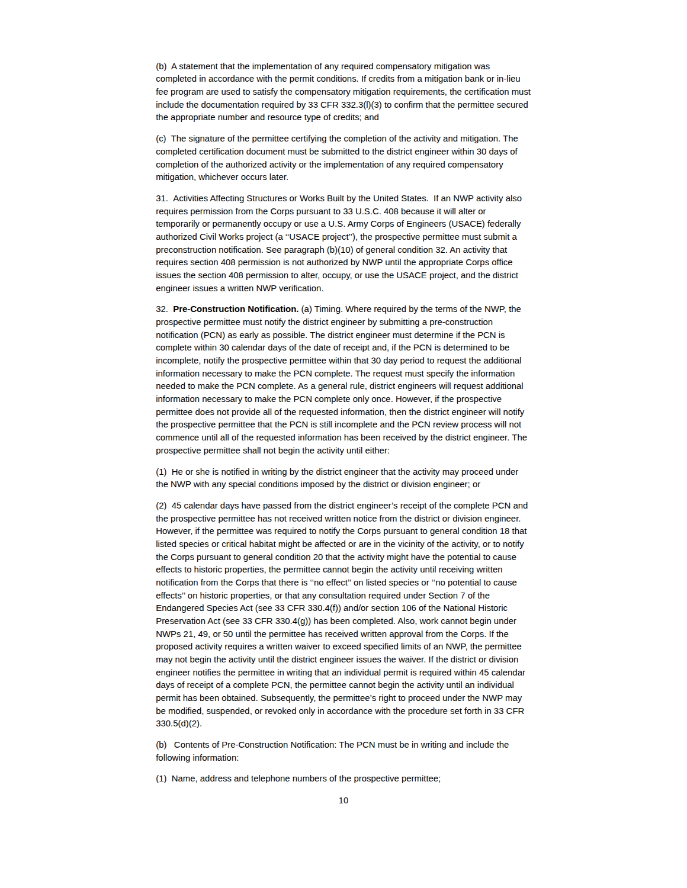(b) A statement that the implementation of any required compensatory mitigation was completed in accordance with the permit conditions. If credits from a mitigation bank or in-lieu fee program are used to satisfy the compensatory mitigation requirements, the certification must include the documentation required by 33 CFR 332.3(l)(3) to confirm that the permittee secured the appropriate number and resource type of credits; and
(c) The signature of the permittee certifying the completion of the activity and mitigation. The completed certification document must be submitted to the district engineer within 30 days of completion of the authorized activity or the implementation of any required compensatory mitigation, whichever occurs later.
31. Activities Affecting Structures or Works Built by the United States. If an NWP activity also requires permission from the Corps pursuant to 33 U.S.C. 408 because it will alter or temporarily or permanently occupy or use a U.S. Army Corps of Engineers (USACE) federally authorized Civil Works project (a ‘‘USACE project’’), the prospective permittee must submit a preconstruction notification. See paragraph (b)(10) of general condition 32. An activity that requires section 408 permission is not authorized by NWP until the appropriate Corps office issues the section 408 permission to alter, occupy, or use the USACE project, and the district engineer issues a written NWP verification.
32. Pre-Construction Notification. (a) Timing. Where required by the terms of the NWP, the prospective permittee must notify the district engineer by submitting a pre-construction notification (PCN) as early as possible. The district engineer must determine if the PCN is complete within 30 calendar days of the date of receipt and, if the PCN is determined to be incomplete, notify the prospective permittee within that 30 day period to request the additional information necessary to make the PCN complete. The request must specify the information needed to make the PCN complete. As a general rule, district engineers will request additional information necessary to make the PCN complete only once. However, if the prospective permittee does not provide all of the requested information, then the district engineer will notify the prospective permittee that the PCN is still incomplete and the PCN review process will not commence until all of the requested information has been received by the district engineer. The prospective permittee shall not begin the activity until either:
(1) He or she is notified in writing by the district engineer that the activity may proceed under the NWP with any special conditions imposed by the district or division engineer; or
(2) 45 calendar days have passed from the district engineer’s receipt of the complete PCN and the prospective permittee has not received written notice from the district or division engineer. However, if the permittee was required to notify the Corps pursuant to general condition 18 that listed species or critical habitat might be affected or are in the vicinity of the activity, or to notify the Corps pursuant to general condition 20 that the activity might have the potential to cause effects to historic properties, the permittee cannot begin the activity until receiving written notification from the Corps that there is ‘‘no effect’’ on listed species or ‘‘no potential to cause effects’’ on historic properties, or that any consultation required under Section 7 of the Endangered Species Act (see 33 CFR 330.4(f)) and/or section 106 of the National Historic Preservation Act (see 33 CFR 330.4(g)) has been completed. Also, work cannot begin under NWPs 21, 49, or 50 until the permittee has received written approval from the Corps. If the proposed activity requires a written waiver to exceed specified limits of an NWP, the permittee may not begin the activity until the district engineer issues the waiver. If the district or division engineer notifies the permittee in writing that an individual permit is required within 45 calendar days of receipt of a complete PCN, the permittee cannot begin the activity until an individual permit has been obtained. Subsequently, the permittee’s right to proceed under the NWP may be modified, suspended, or revoked only in accordance with the procedure set forth in 33 CFR 330.5(d)(2).
(b) Contents of Pre-Construction Notification: The PCN must be in writing and include the following information:
(1) Name, address and telephone numbers of the prospective permittee;
10